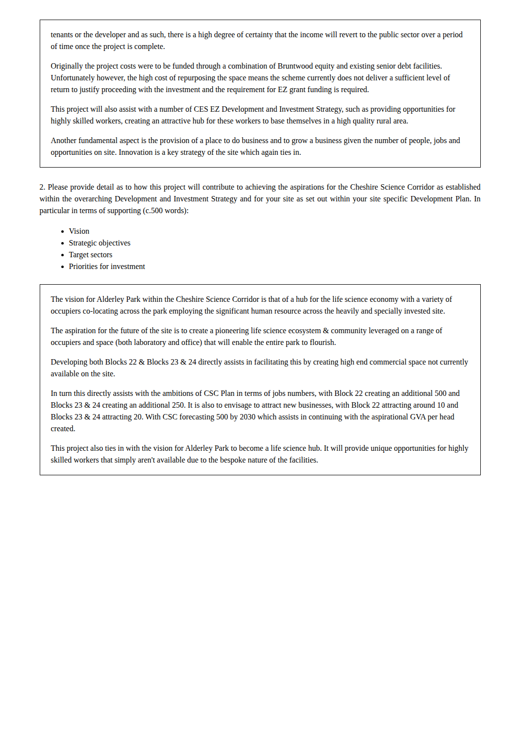tenants or the developer and as such, there is a high degree of certainty that the income will revert to the public sector over a period of time once the project is complete.
Originally the project costs were to be funded through a combination of Bruntwood equity and existing senior debt facilities. Unfortunately however, the high cost of repurposing the space means the scheme currently does not deliver a sufficient level of return to justify proceeding with the investment and the requirement for EZ grant funding is required.
This project will also assist with a number of CES EZ Development and Investment Strategy, such as providing opportunities for highly skilled workers, creating an attractive hub for these workers to base themselves in a high quality rural area.
Another fundamental aspect is the provision of a place to do business and to grow a business given the number of people, jobs and opportunities on site. Innovation is a key strategy of the site which again ties in.
2. Please provide detail as to how this project will contribute to achieving the aspirations for the Cheshire Science Corridor as established within the overarching Development and Investment Strategy and for your site as set out within your site specific Development Plan. In particular in terms of supporting (c.500 words):
Vision
Strategic objectives
Target sectors
Priorities for investment
The vision for Alderley Park within the Cheshire Science Corridor is that of a hub for the life science economy with a variety of occupiers co-locating across the park employing the significant human resource across the heavily and specially invested site.
The aspiration for the future of the site is to create a pioneering life science ecosystem & community leveraged on a range of occupiers and space (both laboratory and office) that will enable the entire park to flourish.
Developing both Blocks 22 & Blocks 23 & 24 directly assists in facilitating this by creating high end commercial space not currently available on the site.
In turn this directly assists with the ambitions of CSC Plan in terms of jobs numbers, with Block 22 creating an additional 500 and Blocks 23 & 24 creating an additional 250. It is also to envisage to attract new businesses, with Block 22 attracting around 10 and Blocks 23 & 24 attracting 20. With CSC forecasting 500 by 2030 which assists in continuing with the aspirational GVA per head created.
This project also ties in with the vision for Alderley Park to become a life science hub. It will provide unique opportunities for highly skilled workers that simply aren't available due to the bespoke nature of the facilities.